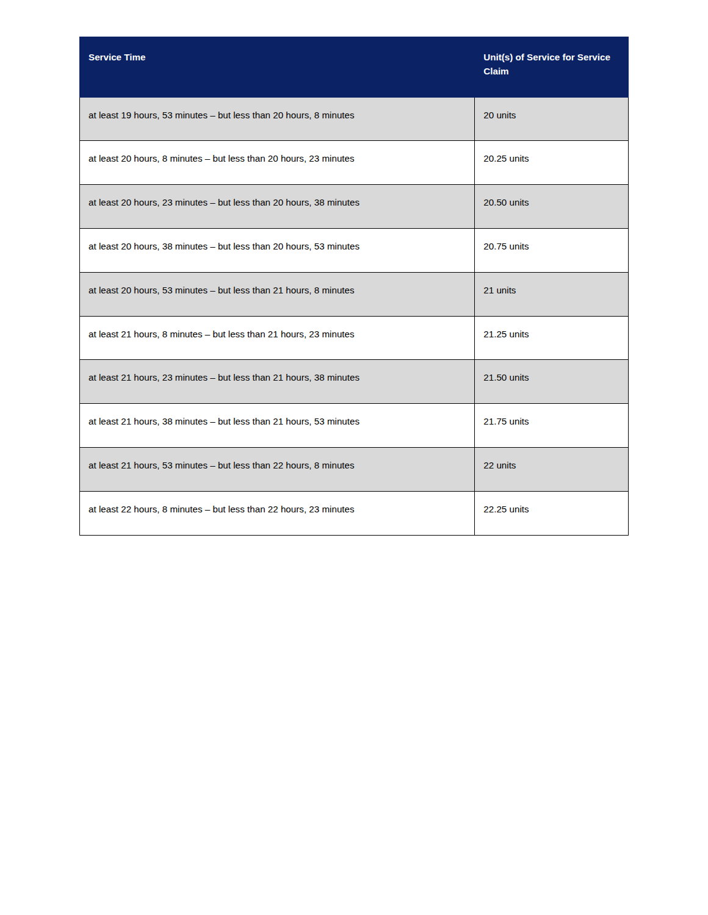| Service Time | Unit(s) of Service for Service Claim |
| --- | --- |
| at least 19 hours, 53 minutes – but less than 20 hours, 8 minutes | 20 units |
| at least 20 hours, 8 minutes – but less than 20 hours, 23 minutes | 20.25 units |
| at least 20 hours, 23 minutes – but less than 20 hours, 38 minutes | 20.50 units |
| at least 20 hours, 38 minutes – but less than 20 hours, 53 minutes | 20.75 units |
| at least 20 hours, 53 minutes – but less than 21 hours, 8 minutes | 21 units |
| at least 21 hours, 8 minutes – but less than 21 hours, 23 minutes | 21.25 units |
| at least 21 hours, 23 minutes – but less than 21 hours, 38 minutes | 21.50 units |
| at least 21 hours, 38 minutes – but less than 21 hours, 53 minutes | 21.75 units |
| at least 21 hours, 53 minutes – but less than 22 hours, 8 minutes | 22 units |
| at least 22 hours, 8 minutes – but less than 22 hours, 23 minutes | 22.25 units |